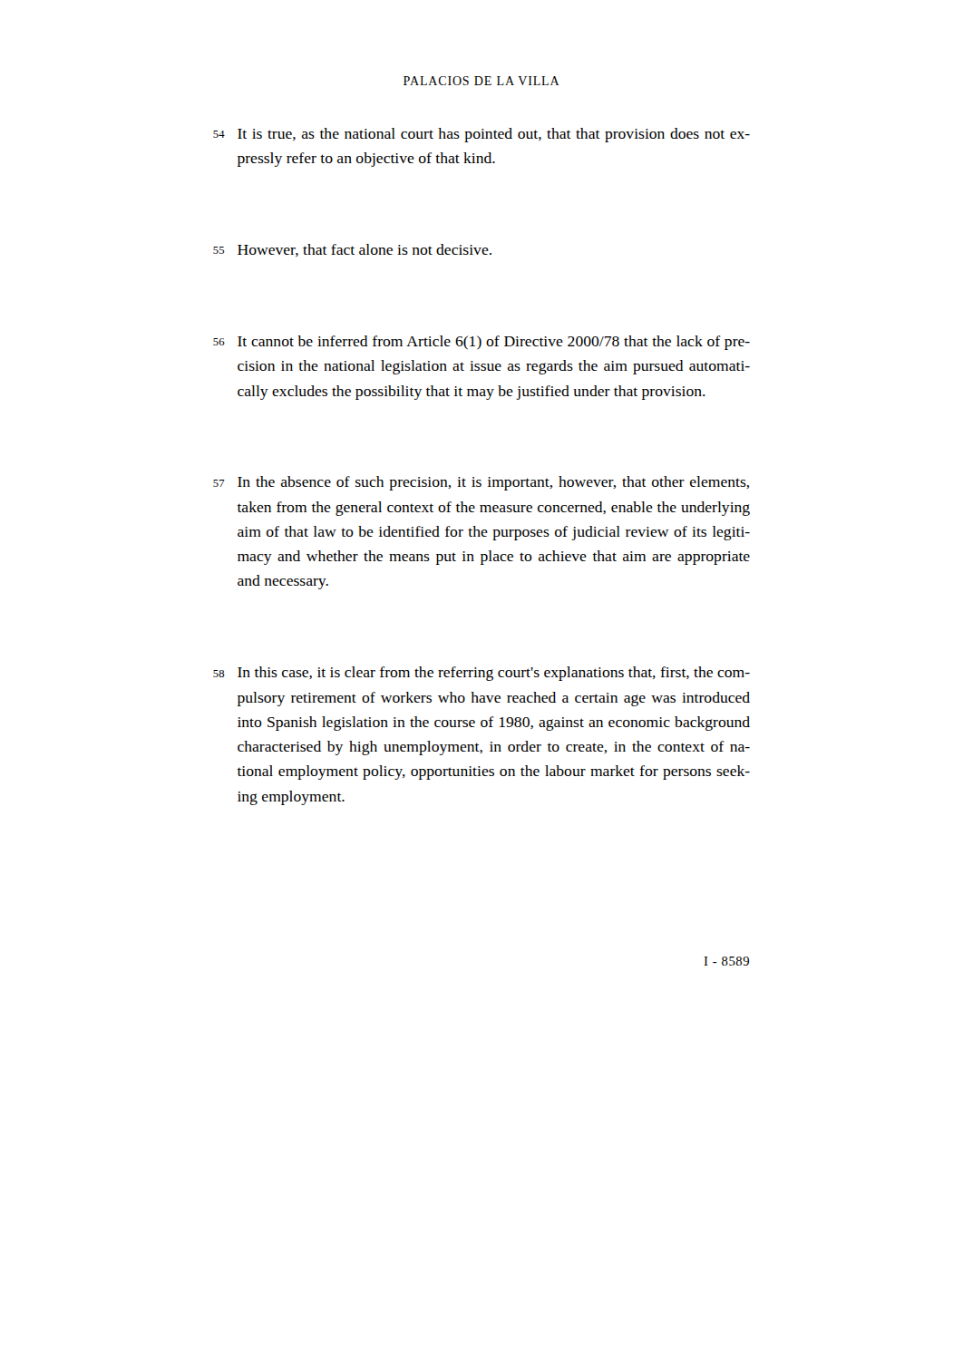Palacios de la Villa
54
It is true, as the national court has pointed out, that that provision does not expressly refer to an objective of that kind.
55
However, that fact alone is not decisive.
56
It cannot be inferred from Article 6(1) of Directive 2000/78 that the lack of precision in the national legislation at issue as regards the aim pursued automatically excludes the possibility that it may be justified under that provision.
57
In the absence of such precision, it is important, however, that other elements, taken from the general context of the measure concerned, enable the underlying aim of that law to be identified for the purposes of judicial review of its legitimacy and whether the means put in place to achieve that aim are appropriate and necessary.
58
In this case, it is clear from the referring court's explanations that, first, the compulsory retirement of workers who have reached a certain age was introduced into Spanish legislation in the course of 1980, against an economic background characterised by high unemployment, in order to create, in the context of national employment policy, opportunities on the labour market for persons seeking employment.
I - 8589